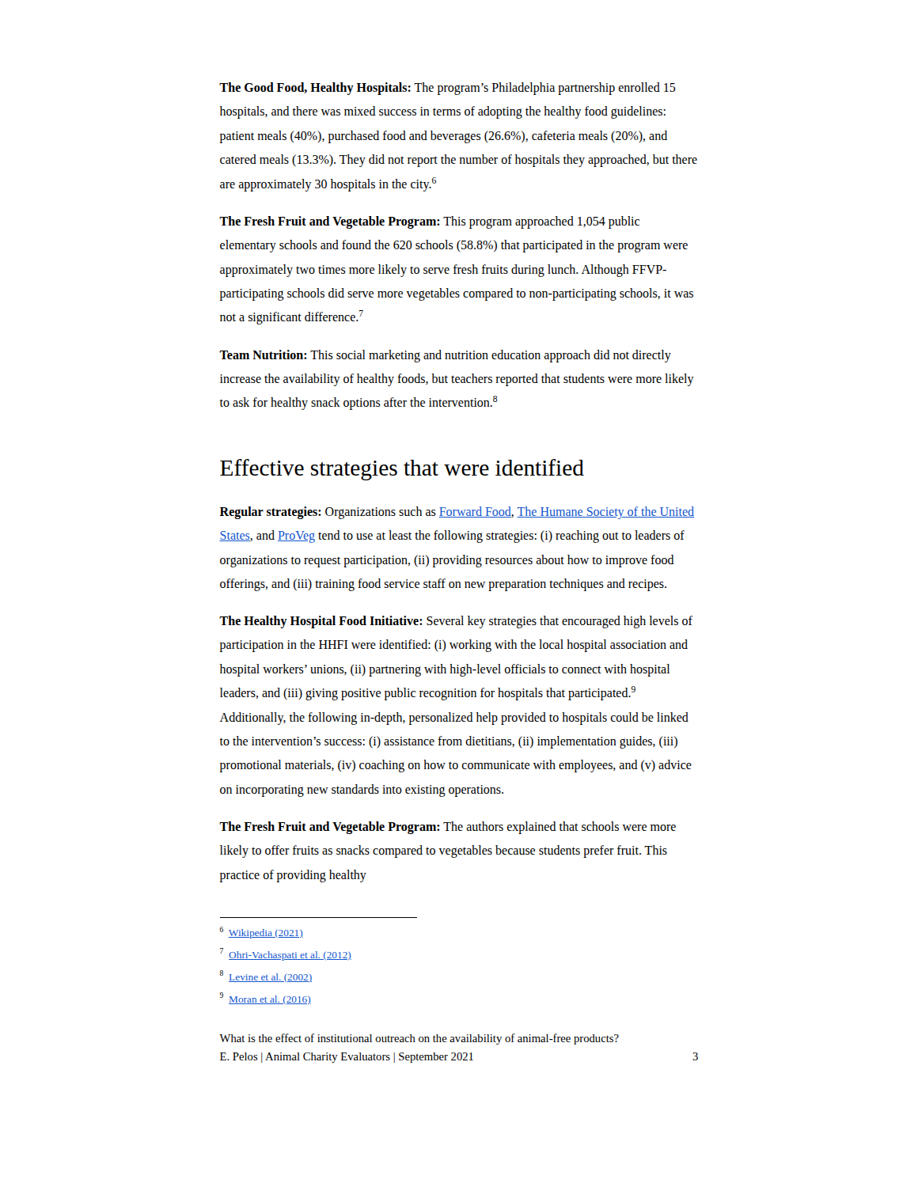The Good Food, Healthy Hospitals: The program’s Philadelphia partnership enrolled 15 hospitals, and there was mixed success in terms of adopting the healthy food guidelines: patient meals (40%), purchased food and beverages (26.6%), cafeteria meals (20%), and catered meals (13.3%). They did not report the number of hospitals they approached, but there are approximately 30 hospitals in the city.6
The Fresh Fruit and Vegetable Program: This program approached 1,054 public elementary schools and found the 620 schools (58.8%) that participated in the program were approximately two times more likely to serve fresh fruits during lunch. Although FFVP-participating schools did serve more vegetables compared to non-participating schools, it was not a significant difference.7
Team Nutrition: This social marketing and nutrition education approach did not directly increase the availability of healthy foods, but teachers reported that students were more likely to ask for healthy snack options after the intervention.8
Effective strategies that were identified
Regular strategies: Organizations such as Forward Food, The Humane Society of the United States, and ProVeg tend to use at least the following strategies: (i) reaching out to leaders of organizations to request participation, (ii) providing resources about how to improve food offerings, and (iii) training food service staff on new preparation techniques and recipes.
The Healthy Hospital Food Initiative: Several key strategies that encouraged high levels of participation in the HHFI were identified: (i) working with the local hospital association and hospital workers’ unions, (ii) partnering with high-level officials to connect with hospital leaders, and (iii) giving positive public recognition for hospitals that participated.9 Additionally, the following in-depth, personalized help provided to hospitals could be linked to the intervention’s success: (i) assistance from dietitians, (ii) implementation guides, (iii) promotional materials, (iv) coaching on how to communicate with employees, and (v) advice on incorporating new standards into existing operations.
The Fresh Fruit and Vegetable Program: The authors explained that schools were more likely to offer fruits as snacks compared to vegetables because students prefer fruit. This practice of providing healthy
6 Wikipedia (2021)
7 Ohri-Vachaspati et al. (2012)
8 Levine et al. (2002)
9 Moran et al. (2016)
What is the effect of institutional outreach on the availability of animal-free products?
E. Pelos | Animal Charity Evaluators | September 2021 3